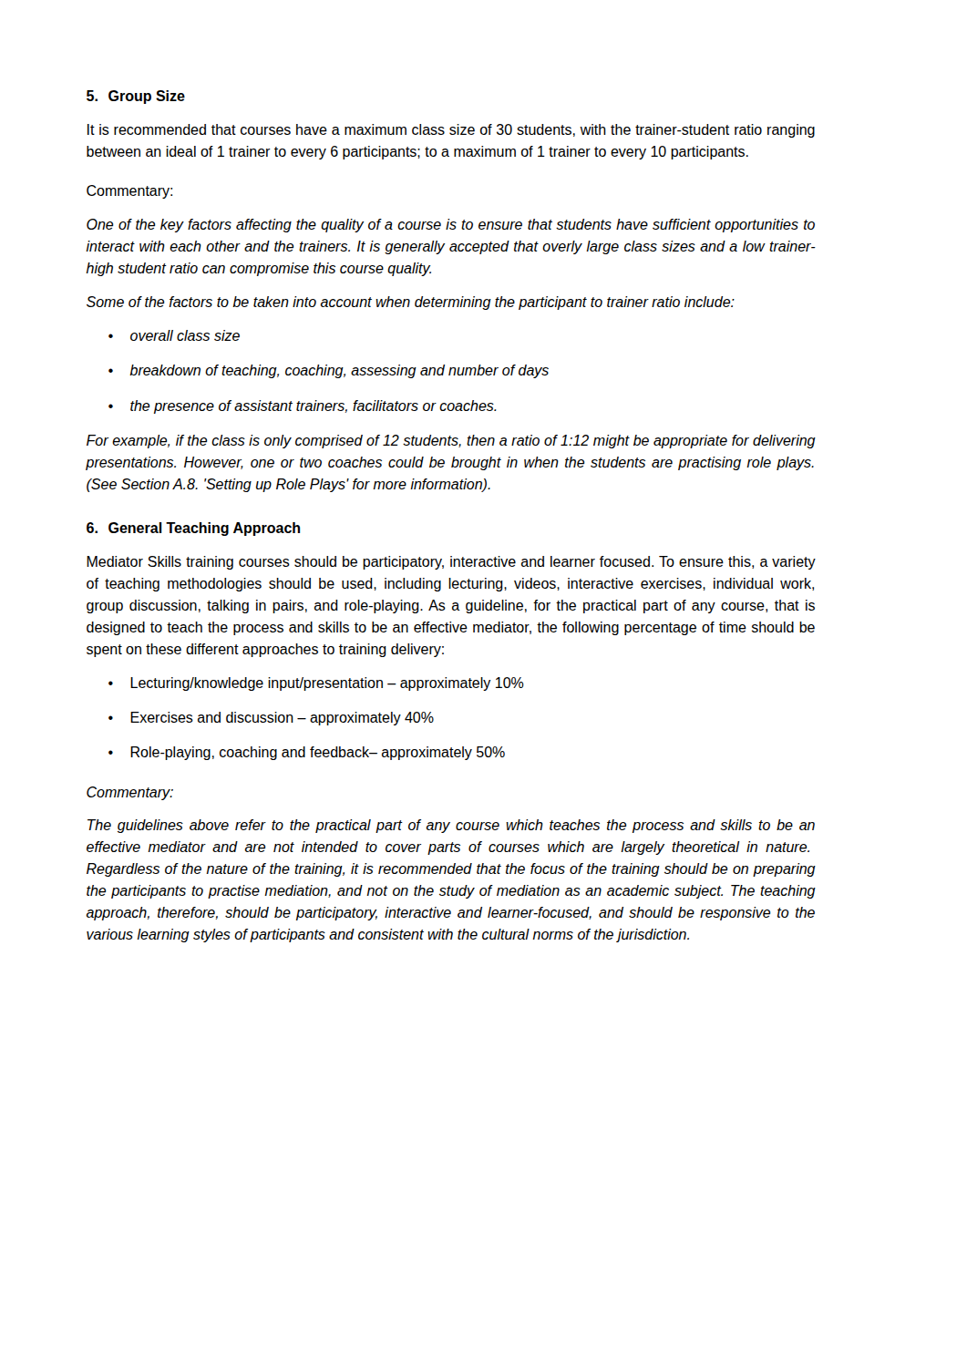5. Group Size
It is recommended that courses have a maximum class size of 30 students, with the trainer-student ratio ranging between an ideal of 1 trainer to every 6 participants; to a maximum of 1 trainer to every 10 participants.
Commentary:
One of the key factors affecting the quality of a course is to ensure that students have sufficient opportunities to interact with each other and the trainers. It is generally accepted that overly large class sizes and a low trainer- high student ratio can compromise this course quality.
Some of the factors to be taken into account when determining the participant to trainer ratio include:
overall class size
breakdown of teaching, coaching, assessing and number of days
the presence of assistant trainers, facilitators or coaches.
For example, if the class is only comprised of 12 students, then a ratio of 1:12 might be appropriate for delivering presentations. However, one or two coaches could be brought in when the students are practising role plays. (See Section A.8. 'Setting up Role Plays' for more information).
6. General Teaching Approach
Mediator Skills training courses should be participatory, interactive and learner focused. To ensure this, a variety of teaching methodologies should be used, including lecturing, videos, interactive exercises, individual work, group discussion, talking in pairs, and role-playing. As a guideline, for the practical part of any course, that is designed to teach the process and skills to be an effective mediator, the following percentage of time should be spent on these different approaches to training delivery:
Lecturing/knowledge input/presentation – approximately 10%
Exercises and discussion – approximately 40%
Role-playing, coaching and feedback– approximately 50%
Commentary:
The guidelines above refer to the practical part of any course which teaches the process and skills to be an effective mediator and are not intended to cover parts of courses which are largely theoretical in nature. Regardless of the nature of the training, it is recommended that the focus of the training should be on preparing the participants to practise mediation, and not on the study of mediation as an academic subject. The teaching approach, therefore, should be participatory, interactive and learner-focused, and should be responsive to the various learning styles of participants and consistent with the cultural norms of the jurisdiction.